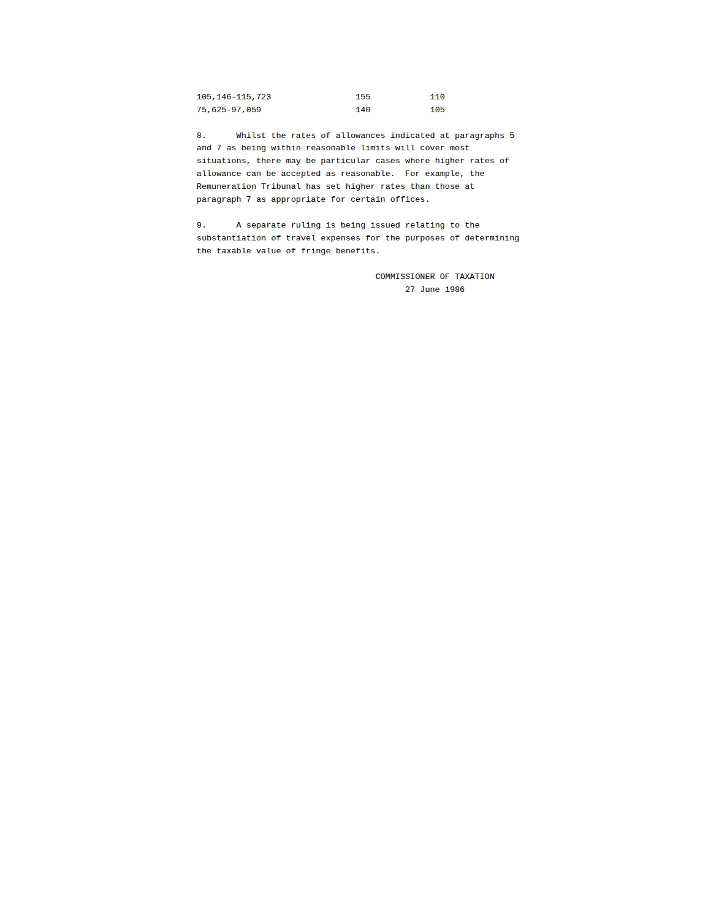105,146-115,723                 155            110
75,625-97,059                   140            105
8. Whilst the rates of allowances indicated at paragraphs 5 and 7 as being within reasonable limits will cover most situations, there may be particular cases where higher rates of allowance can be accepted as reasonable. For example, the Remuneration Tribunal has set higher rates than those at paragraph 7 as appropriate for certain offices.
9. A separate ruling is being issued relating to the substantiation of travel expenses for the purposes of determining the taxable value of fringe benefits.
COMMISSIONER OF TAXATION
27 June 1986